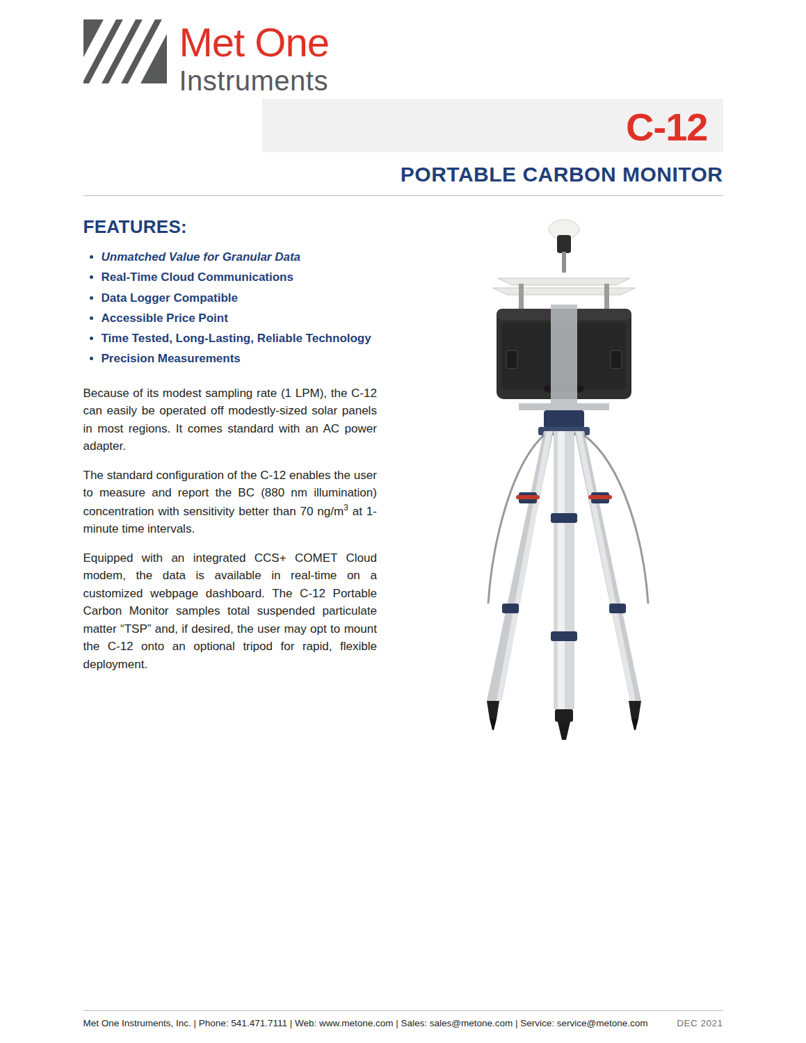Met One
Instruments
C-12
PORTABLE CARBON MONITOR
FEATURES:
Unmatched Value for Granular Data
Real-Time Cloud Communications
Data Logger Compatible
Accessible Price Point
Time Tested, Long-Lasting, Reliable Technology
Precision Measurements
Because of its modest sampling rate (1 LPM), the C-12 can easily be operated off modestly-sized solar panels in most regions. It comes standard with an AC power adapter.
The standard configuration of the C-12 enables the user to measure and report the BC (880 nm illumination) concentration with sensitivity better than 70 ng/m3 at 1-minute time intervals.
Equipped with an integrated CCS+ COMET Cloud modem, the data is available in real-time on a customized webpage dashboard. The C-12 Portable Carbon Monitor samples total suspended particulate matter “TSP” and, if desired, the user may opt to mount the C-12 onto an optional tripod for rapid, flexible deployment.
C-12 Portable Carbon Monitor on tripod Black hard-shell enclosure with a white radiation-shield inlet on top, mounted on a blue-and-silver aluminum tripod with red locking levers and pointed feet.
Met One Instruments, Inc. | Phone: 541.471.7111 | Web: www.metone.com | Sales: sales@metone.com | Service: service@metone.com
DEC 2021